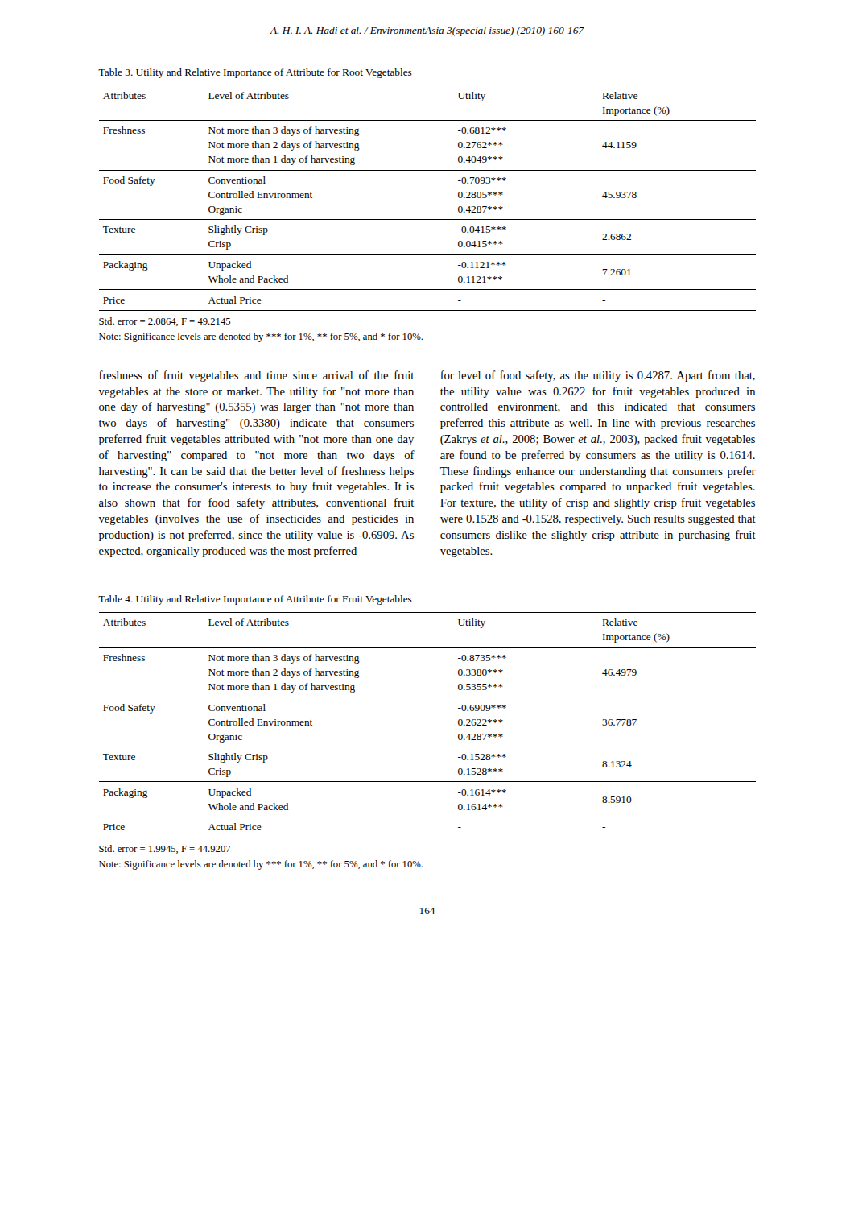A. H. I. A. Hadi et al. / EnvironmentAsia 3(special issue) (2010) 160-167
Table 3. Utility and Relative Importance of Attribute for Root Vegetables
| Attributes | Level of Attributes | Utility | Relative Importance (%) |
| --- | --- | --- | --- |
| Freshness | Not more than 3 days of harvesting Not more than 2 days of harvesting Not more than 1 day of harvesting | -0.6812*** 0.2762*** 0.4049*** | 44.1159 |
| Food Safety | Conventional Controlled Environment Organic | -0.7093*** 0.2805*** 0.4287*** | 45.9378 |
| Texture | Slightly Crisp Crisp | -0.0415*** 0.0415*** | 2.6862 |
| Packaging | Unpacked Whole and Packed | -0.1121*** 0.1121*** | 7.2601 |
| Price | Actual Price | - | - |
Std. error = 2.0864, F = 49.2145
Note: Significance levels are denoted by *** for 1%, ** for 5%, and * for 10%.
freshness of fruit vegetables and time since arrival of the fruit vegetables at the store or market. The utility for "not more than one day of harvesting" (0.5355) was larger than "not more than two days of harvesting" (0.3380) indicate that consumers preferred fruit vegetables attributed with "not more than one day of harvesting" compared to "not more than two days of harvesting". It can be said that the better level of freshness helps to increase the consumer's interests to buy fruit vegetables. It is also shown that for food safety attributes, conventional fruit vegetables (involves the use of insecticides and pesticides in production) is not preferred, since the utility value is -0.6909. As expected, organically produced was the most preferred
for level of food safety, as the utility is 0.4287. Apart from that, the utility value was 0.2622 for fruit vegetables produced in controlled environment, and this indicated that consumers preferred this attribute as well. In line with previous researches (Zakrys et al., 2008; Bower et al., 2003), packed fruit vegetables are found to be preferred by consumers as the utility is 0.1614. These findings enhance our understanding that consumers prefer packed fruit vegetables compared to unpacked fruit vegetables. For texture, the utility of crisp and slightly crisp fruit vegetables were 0.1528 and -0.1528, respectively. Such results suggested that consumers dislike the slightly crisp attribute in purchasing fruit vegetables.
Table 4. Utility and Relative Importance of Attribute for Fruit Vegetables
| Attributes | Level of Attributes | Utility | Relative Importance (%) |
| --- | --- | --- | --- |
| Freshness | Not more than 3 days of harvesting Not more than 2 days of harvesting Not more than 1 day of harvesting | -0.8735*** 0.3380*** 0.5355*** | 46.4979 |
| Food Safety | Conventional Controlled Environment Organic | -0.6909*** 0.2622*** 0.4287*** | 36.7787 |
| Texture | Slightly Crisp Crisp | -0.1528*** 0.1528*** | 8.1324 |
| Packaging | Unpacked Whole and Packed | -0.1614*** 0.1614*** | 8.5910 |
| Price | Actual Price | - | - |
Std. error = 1.9945, F = 44.9207
Note: Significance levels are denoted by *** for 1%, ** for 5%, and * for 10%.
164